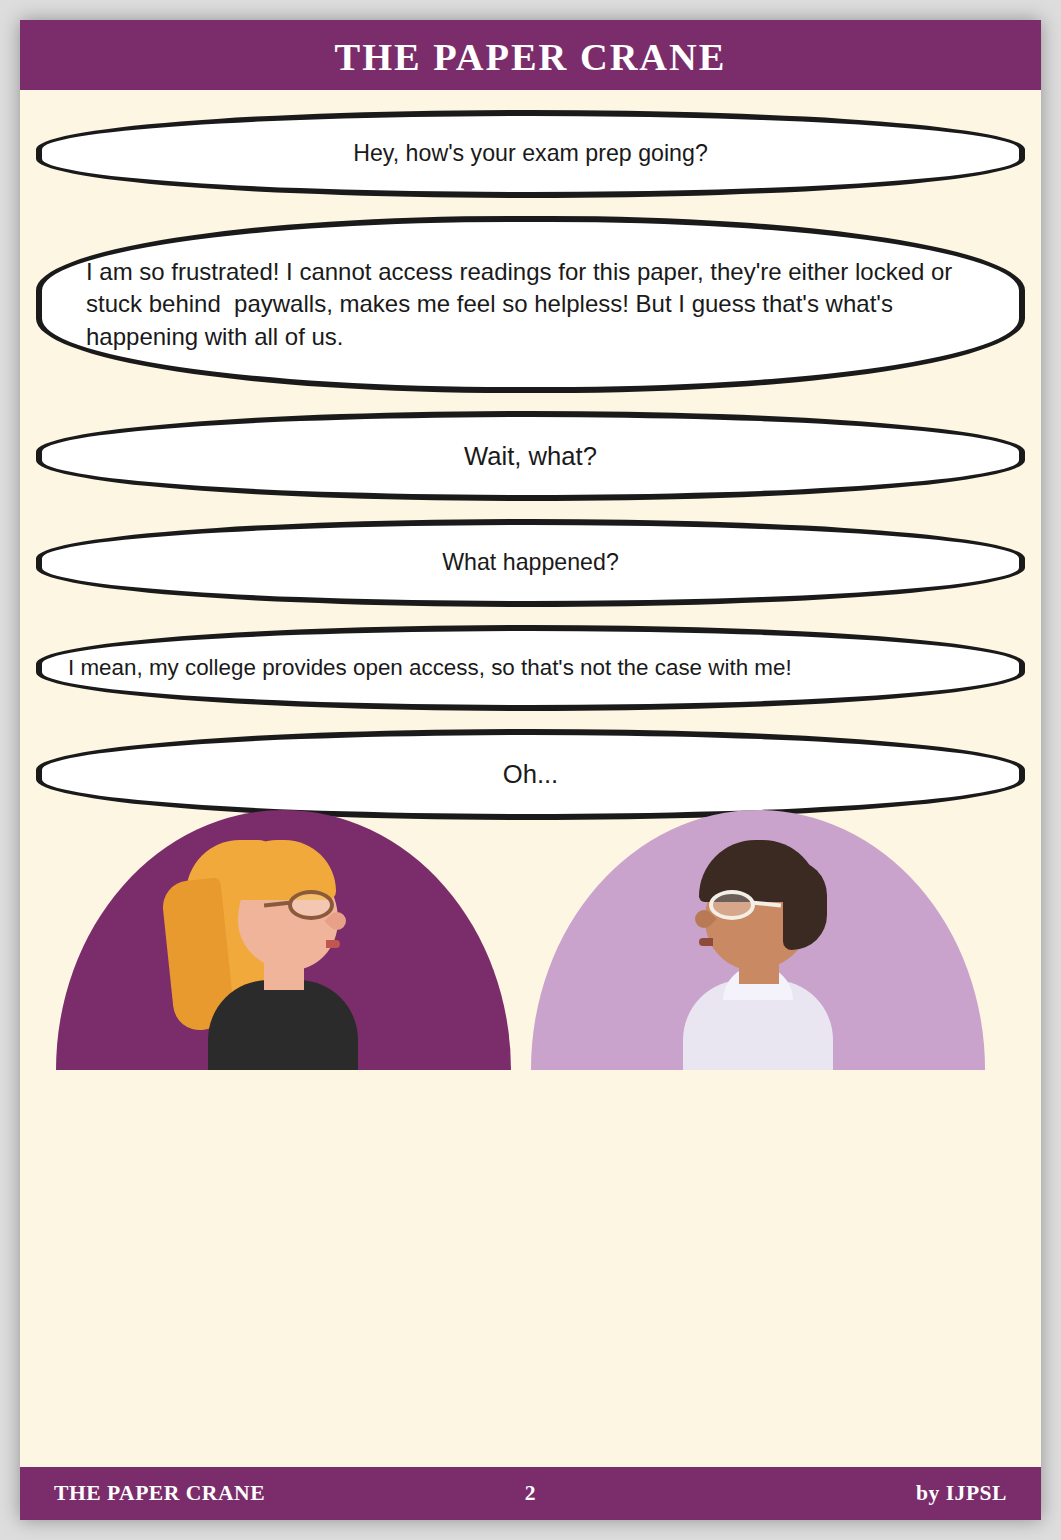The Paper Crane
Hey, how's your exam prep going?
I am so frustrated! I cannot access readings for this paper, they're either locked or stuck behind paywalls, makes me feel so helpless! But I guess that's what's happening with all of us.
Wait, what?
What happened?
I mean, my college provides open access, so that's not the case with me!
Oh...
THE PAPER CRANE 2 by IJPSL